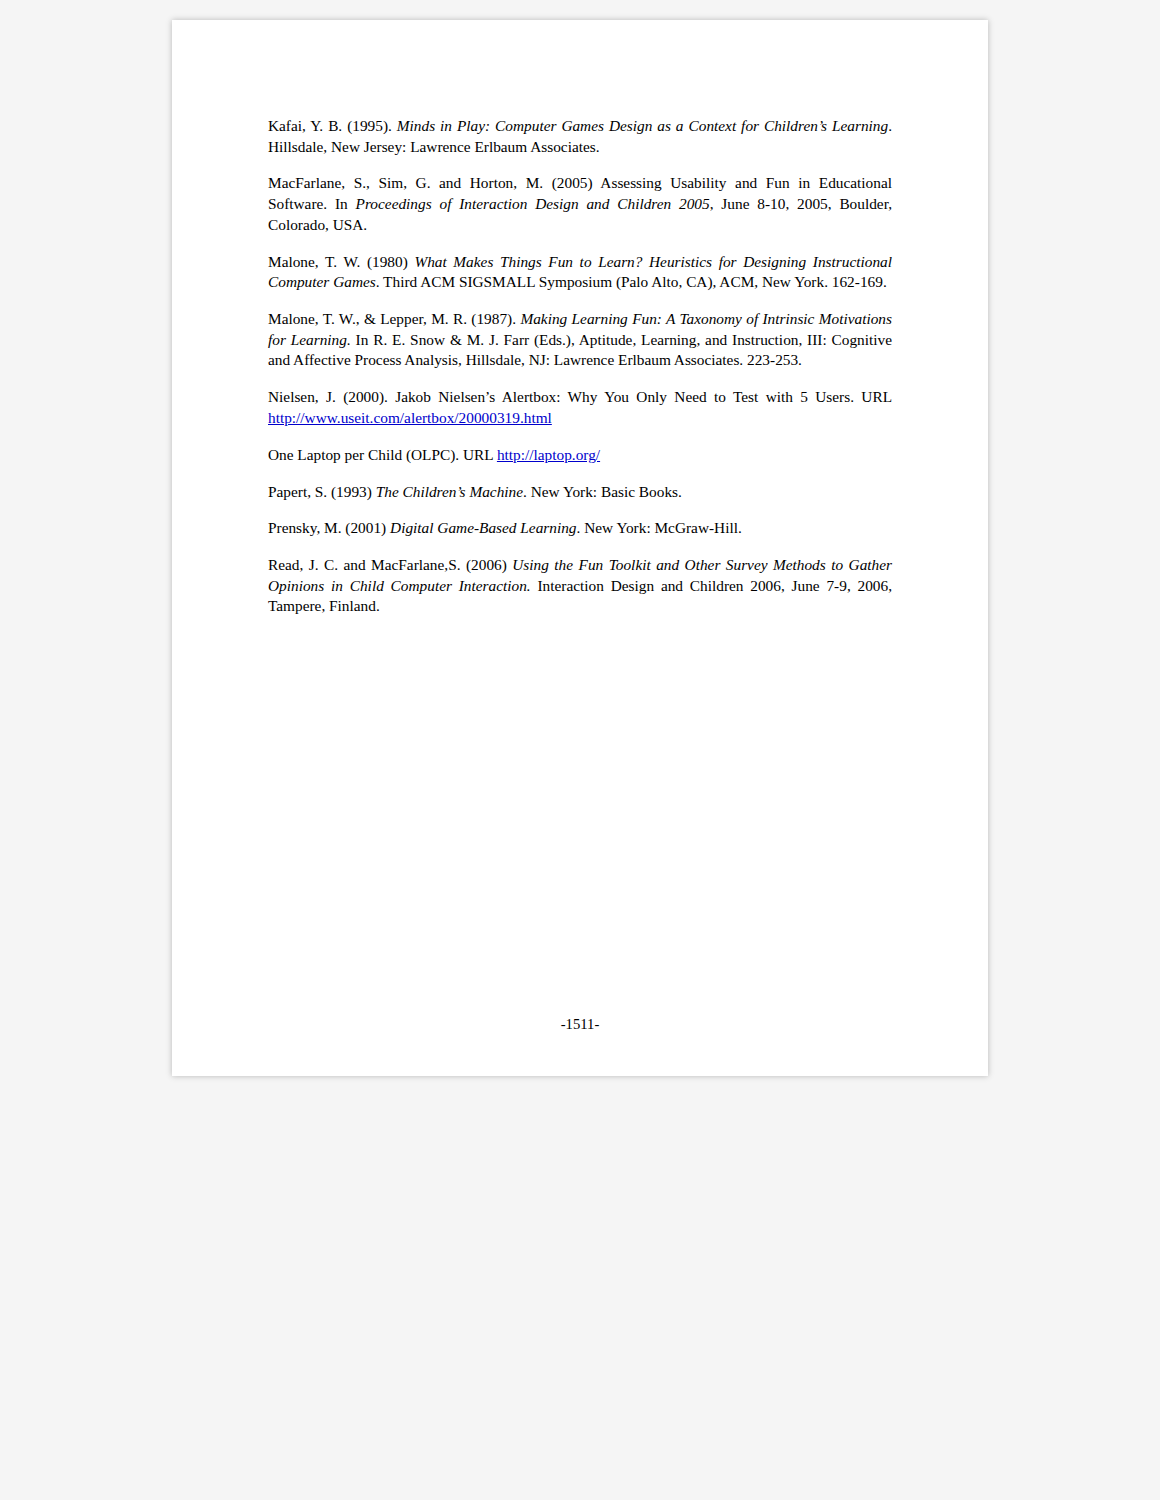Kafai, Y. B. (1995). Minds in Play: Computer Games Design as a Context for Children’s Learning. Hillsdale, New Jersey: Lawrence Erlbaum Associates.
MacFarlane, S., Sim, G. and Horton, M. (2005) Assessing Usability and Fun in Educational Software. In Proceedings of Interaction Design and Children 2005, June 8-10, 2005, Boulder, Colorado, USA.
Malone, T. W. (1980) What Makes Things Fun to Learn? Heuristics for Designing Instructional Computer Games. Third ACM SIGSMALL Symposium (Palo Alto, CA), ACM, New York. 162-169.
Malone, T. W., & Lepper, M. R. (1987). Making Learning Fun: A Taxonomy of Intrinsic Motivations for Learning. In R. E. Snow & M. J. Farr (Eds.), Aptitude, Learning, and Instruction, III: Cognitive and Affective Process Analysis, Hillsdale, NJ: Lawrence Erlbaum Associates. 223-253.
Nielsen, J. (2000). Jakob Nielsen’s Alertbox: Why You Only Need to Test with 5 Users. URL http://www.useit.com/alertbox/20000319.html
One Laptop per Child (OLPC). URL http://laptop.org/
Papert, S. (1993) The Children’s Machine. New York: Basic Books.
Prensky, M. (2001) Digital Game-Based Learning. New York: McGraw-Hill.
Read, J. C. and MacFarlane,S. (2006) Using the Fun Toolkit and Other Survey Methods to Gather Opinions in Child Computer Interaction. Interaction Design and Children 2006, June 7-9, 2006, Tampere, Finland.
-1511-